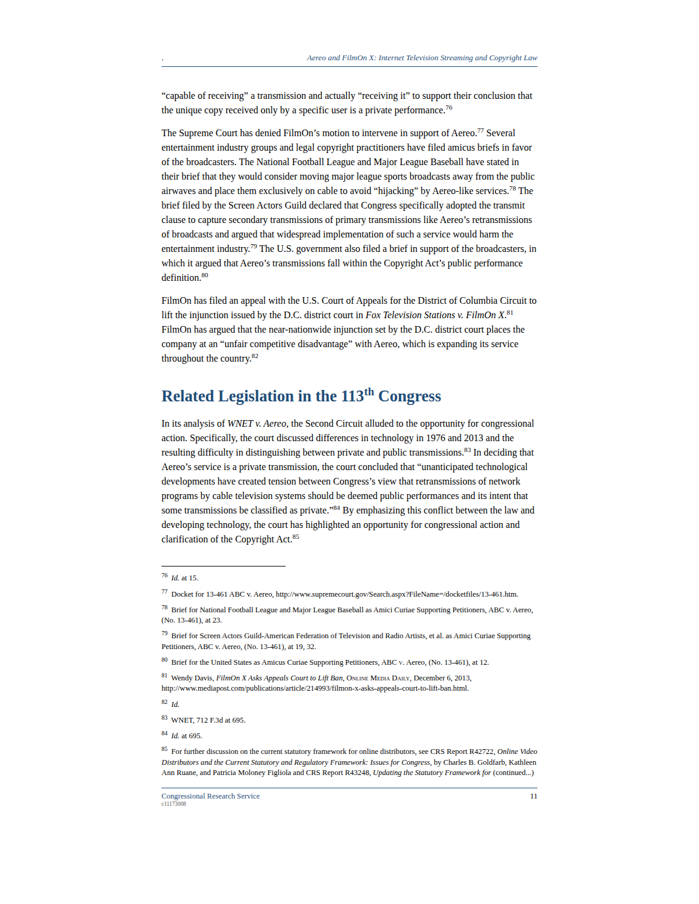. Aereo and FilmOn X: Internet Television Streaming and Copyright Law
“capable of receiving” a transmission and actually “receiving it” to support their conclusion that the unique copy received only by a specific user is a private performance.76
The Supreme Court has denied FilmOn’s motion to intervene in support of Aereo.77 Several entertainment industry groups and legal copyright practitioners have filed amicus briefs in favor of the broadcasters. The National Football League and Major League Baseball have stated in their brief that they would consider moving major league sports broadcasts away from the public airwaves and place them exclusively on cable to avoid “hijacking” by Aereo-like services.78 The brief filed by the Screen Actors Guild declared that Congress specifically adopted the transmit clause to capture secondary transmissions of primary transmissions like Aereo’s retransmissions of broadcasts and argued that widespread implementation of such a service would harm the entertainment industry.79 The U.S. government also filed a brief in support of the broadcasters, in which it argued that Aereo’s transmissions fall within the Copyright Act’s public performance definition.80
FilmOn has filed an appeal with the U.S. Court of Appeals for the District of Columbia Circuit to lift the injunction issued by the D.C. district court in Fox Television Stations v. FilmOn X.81 FilmOn has argued that the near-nationwide injunction set by the D.C. district court places the company at an “unfair competitive disadvantage” with Aereo, which is expanding its service throughout the country.82
Related Legislation in the 113th Congress
In its analysis of WNET v. Aereo, the Second Circuit alluded to the opportunity for congressional action. Specifically, the court discussed differences in technology in 1976 and 2013 and the resulting difficulty in distinguishing between private and public transmissions.83 In deciding that Aereo’s service is a private transmission, the court concluded that “unanticipated technological developments have created tension between Congress’s view that retransmissions of network programs by cable television systems should be deemed public performances and its intent that some transmissions be classified as private.”84 By emphasizing this conflict between the law and developing technology, the court has highlighted an opportunity for congressional action and clarification of the Copyright Act.85
76 Id. at 15.
77 Docket for 13-461 ABC v. Aereo, http://www.supremecourt.gov/Search.aspx?FileName=/docketfiles/13-461.htm.
78 Brief for National Football League and Major League Baseball as Amici Curiae Supporting Petitioners, ABC v. Aereo, (No. 13-461), at 23.
79 Brief for Screen Actors Guild-American Federation of Television and Radio Artists, et al. as Amici Curiae Supporting Petitioners, ABC v. Aereo, (No. 13-461), at 19, 32.
80 Brief for the United States as Amicus Curiae Supporting Petitioners, ABC v. Aereo, (No. 13-461), at 12.
81 Wendy Davis, FilmOn X Asks Appeals Court to Lift Ban, Online Media Daily, December 6, 2013, http://www.mediapost.com/publications/article/214993/filmon-x-asks-appeals-court-to-lift-ban.html.
82 Id.
83 WNET, 712 F.3d at 695.
84 Id. at 695.
85 For further discussion on the current statutory framework for online distributors, see CRS Report R42722, Online Video Distributors and the Current Statutory and Regulatory Framework: Issues for Congress, by Charles B. Goldfarb, Kathleen Ann Ruane, and Patricia Moloney Figliola and CRS Report R43248, Updating the Statutory Framework for (continued...)
Congressional Research Service 11
c11173008